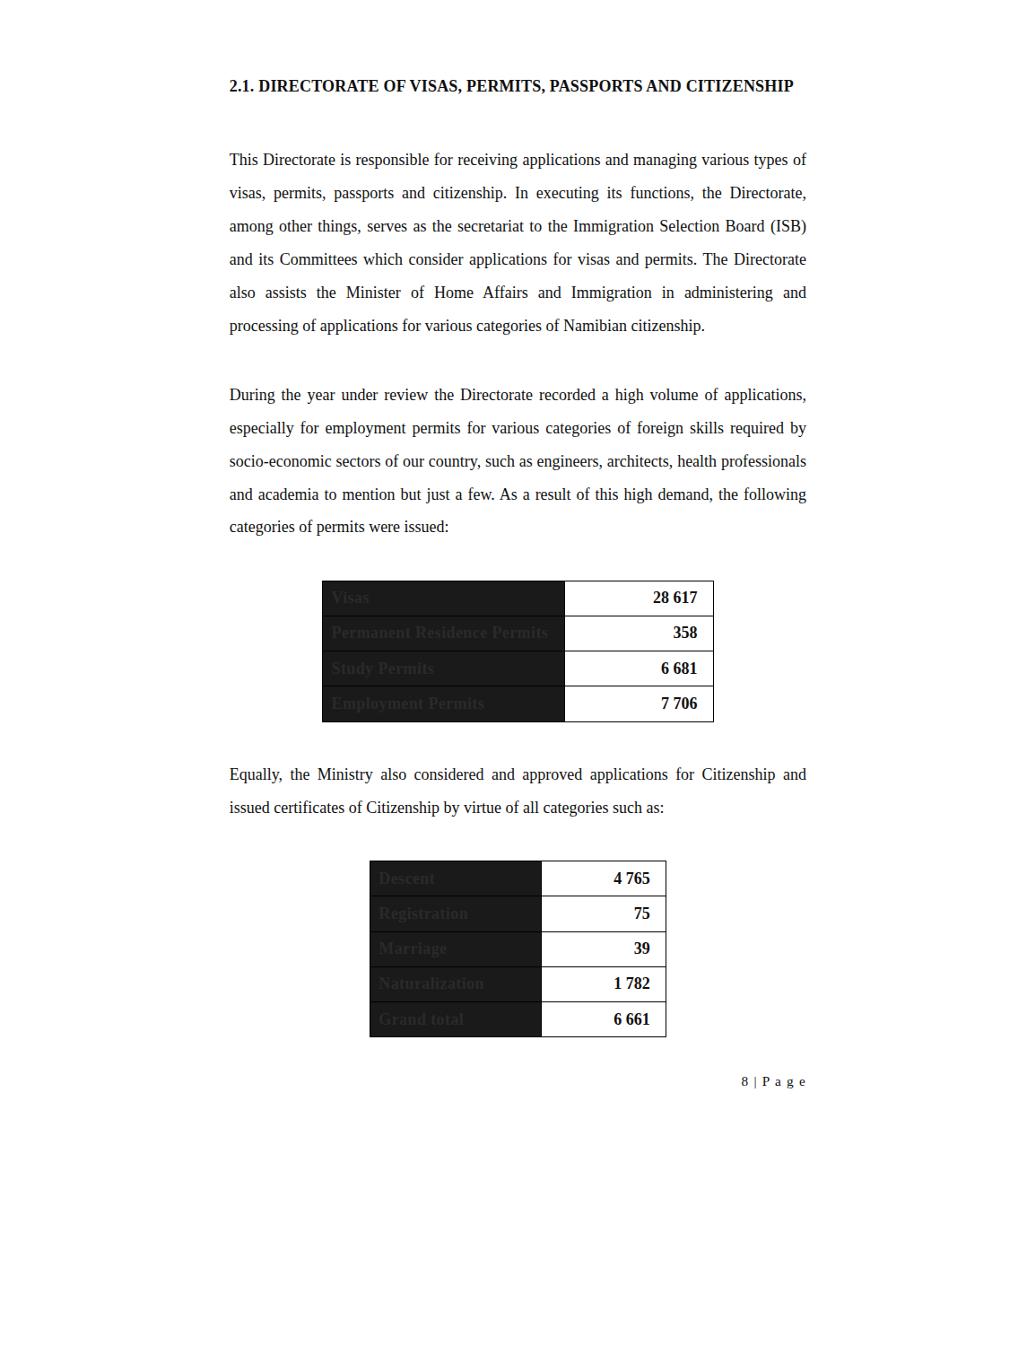2.1. DIRECTORATE OF VISAS, PERMITS, PASSPORTS AND CITIZENSHIP
This Directorate is responsible for receiving applications and managing various types of visas, permits, passports and citizenship. In executing its functions, the Directorate, among other things, serves as the secretariat to the Immigration Selection Board (ISB) and its Committees which consider applications for visas and permits. The Directorate also assists the Minister of Home Affairs and Immigration in administering and processing of applications for various categories of Namibian citizenship.
During the year under review the Directorate recorded a high volume of applications, especially for employment permits for various categories of foreign skills required by socio-economic sectors of our country, such as engineers, architects, health professionals and academia to mention but just a few. As a result of this high demand, the following categories of permits were issued:
| Visas | 28 617 |
| Permanent Residence Permits | 358 |
| Study Permits | 6 681 |
| Employment Permits | 7 706 |
Equally, the Ministry also considered and approved applications for Citizenship and issued certificates of Citizenship by virtue of all categories such as:
| Descent | 4 765 |
| Registration | 75 |
| Marriage | 39 |
| Naturalization | 1 782 |
| Grand total | 6 661 |
8 | P a g e